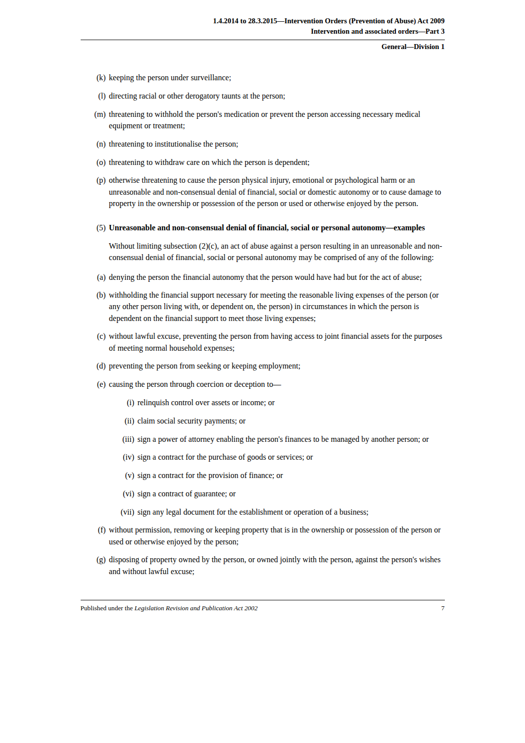1.4.2014 to 28.3.2015—Intervention Orders (Prevention of Abuse) Act 2009 Intervention and associated orders—Part 3
General—Division 1
(k) keeping the person under surveillance;
(l) directing racial or other derogatory taunts at the person;
(m) threatening to withhold the person's medication or prevent the person accessing necessary medical equipment or treatment;
(n) threatening to institutionalise the person;
(o) threatening to withdraw care on which the person is dependent;
(p) otherwise threatening to cause the person physical injury, emotional or psychological harm or an unreasonable and non-consensual denial of financial, social or domestic autonomy or to cause damage to property in the ownership or possession of the person or used or otherwise enjoyed by the person.
(5) Unreasonable and non-consensual denial of financial, social or personal autonomy—examples
Without limiting subsection (2)(c), an act of abuse against a person resulting in an unreasonable and non-consensual denial of financial, social or personal autonomy may be comprised of any of the following:
(a) denying the person the financial autonomy that the person would have had but for the act of abuse;
(b) withholding the financial support necessary for meeting the reasonable living expenses of the person (or any other person living with, or dependent on, the person) in circumstances in which the person is dependent on the financial support to meet those living expenses;
(c) without lawful excuse, preventing the person from having access to joint financial assets for the purposes of meeting normal household expenses;
(d) preventing the person from seeking or keeping employment;
(e) causing the person through coercion or deception to—
(i) relinquish control over assets or income; or
(ii) claim social security payments; or
(iii) sign a power of attorney enabling the person's finances to be managed by another person; or
(iv) sign a contract for the purchase of goods or services; or
(v) sign a contract for the provision of finance; or
(vi) sign a contract of guarantee; or
(vii) sign any legal document for the establishment or operation of a business;
(f) without permission, removing or keeping property that is in the ownership or possession of the person or used or otherwise enjoyed by the person;
(g) disposing of property owned by the person, or owned jointly with the person, against the person's wishes and without lawful excuse;
Published under the Legislation Revision and Publication Act 2002 7